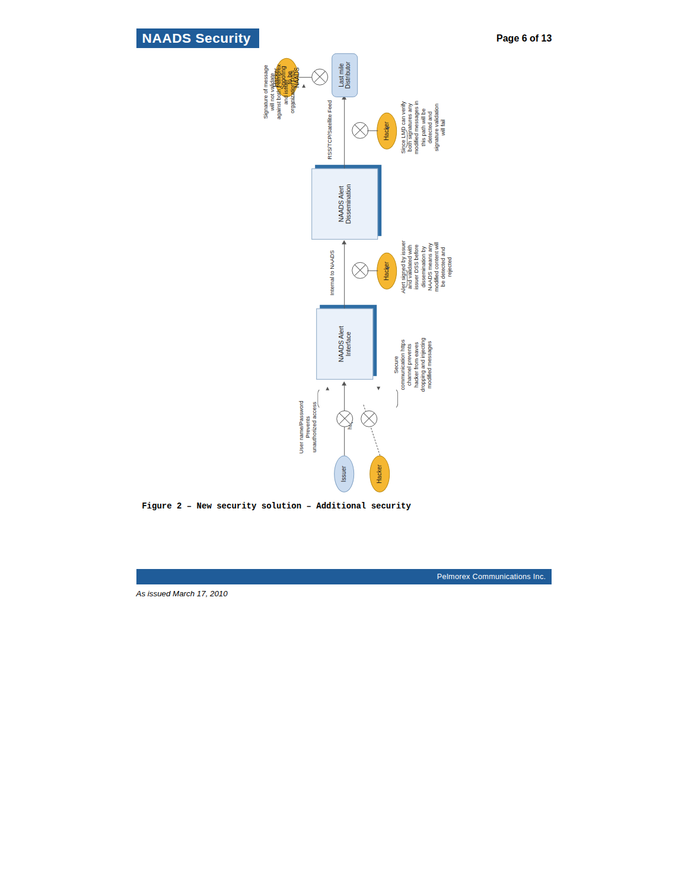NAADS Security
Page 6 of 13
Issuer
Hacker
https
User name/Password
Prevents
unauthorized access
Secure
communication https
channel prevents
hacker from eaves
dropping and injecting
modified messages
NAADS Alert
Interface
Internal to NAADS
Hacker
Alert signed by issuer
and validated with
issuer DSS before
dissemination by
NAADS means any
modified content will
be detected and
rejected
NAADS Alert
Dissemination
RSS/TCP/Satellite Feed
Hacker
Since LMD can verify
both signatures any
modified messages in
this path will be
detected and
signature validation
will fail
Last mile
Distributor
Hacker
Spoofing
to be
NAADS
Signature of message
will not validate
against both Pelmorex
and issuer
organization DSS
Figure 2 – New security solution – Additional security
Pelmorex Communications Inc.
As issued March 17, 2010